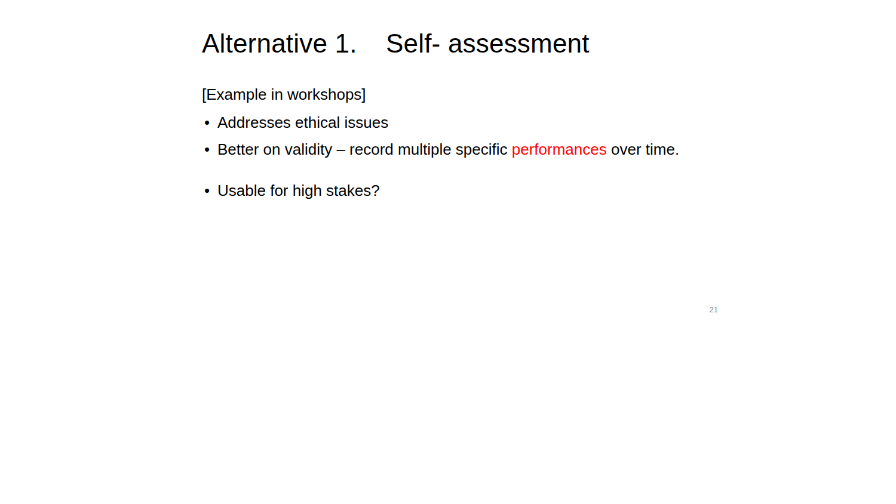Alternative 1. Self- assessment
[Example in workshops]
Addresses ethical issues
Better on validity – record multiple specific performances over time.
Usable for high stakes?
21